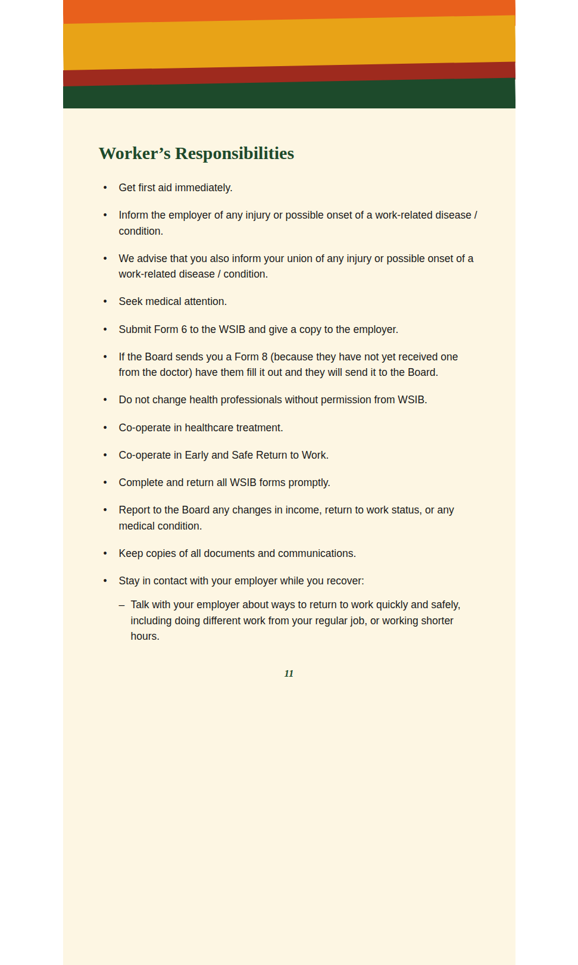Worker’s Responsibilities
Get first aid immediately.
Inform the employer of any injury or possible onset of a work-related disease / condition.
We advise that you also inform your union of any injury or possible onset of a work-related disease / condition.
Seek medical attention.
Submit Form 6 to the WSIB and give a copy to the employer.
If the Board sends you a Form 8 (because they have not yet received one from the doctor) have them fill it out and they will send it to the Board.
Do not change health professionals without permission from WSIB.
Co-operate in healthcare treatment.
Co-operate in Early and Safe Return to Work.
Complete and return all WSIB forms promptly.
Report to the Board any changes in income, return to work status, or any medical condition.
Keep copies of all documents and communications.
Stay in contact with your employer while you recover:
Talk with your employer about ways to return to work quickly and safely, including doing different work from your regular job, or working shorter hours.
11